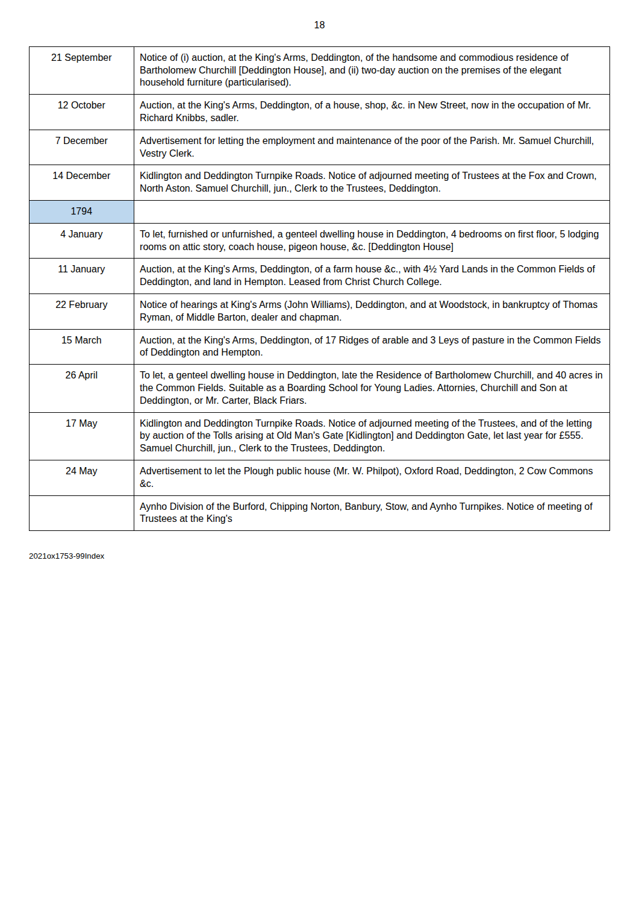18
| 21 September | Notice of (i) auction, at the King's Arms, Deddington, of the handsome and commodious residence of Bartholomew Churchill [Deddington House], and (ii) two-day auction on the premises of the elegant household furniture (particularised). |
| 12 October | Auction, at the King's Arms, Deddington, of a house, shop, &c. in New Street, now in the occupation of Mr. Richard Knibbs, sadler. |
| 7 December | Advertisement for letting the employment and maintenance of the poor of the Parish. Mr. Samuel Churchill, Vestry Clerk. |
| 14 December | Kidlington and Deddington Turnpike Roads. Notice of adjourned meeting of Trustees at the Fox and Crown, North Aston. Samuel Churchill, jun., Clerk to the Trustees, Deddington. |
| 1794 | |
| 4 January | To let, furnished or unfurnished, a genteel dwelling house in Deddington, 4 bedrooms on first floor, 5 lodging rooms on attic story, coach house, pigeon house, &c. [Deddington House] |
| 11 January | Auction, at the King's Arms, Deddington, of a farm house &c., with 4½ Yard Lands in the Common Fields of Deddington, and land in Hempton. Leased from Christ Church College. |
| 22 February | Notice of hearings at King's Arms (John Williams), Deddington, and at Woodstock, in bankruptcy of Thomas Ryman, of Middle Barton, dealer and chapman. |
| 15 March | Auction, at the King's Arms, Deddington, of 17 Ridges of arable and 3 Leys of pasture in the Common Fields of Deddington and Hempton. |
| 26 April | To let, a genteel dwelling house in Deddington, late the Residence of Bartholomew Churchill, and 40 acres in the Common Fields. Suitable as a Boarding School for Young Ladies. Attornies, Churchill and Son at Deddington, or Mr. Carter, Black Friars. |
| 17 May | Kidlington and Deddington Turnpike Roads. Notice of adjourned meeting of the Trustees, and of the letting by auction of the Tolls arising at Old Man's Gate [Kidlington] and Deddington Gate, let last year for £555. Samuel Churchill, jun., Clerk to the Trustees, Deddington. |
| 24 May | Advertisement to let the Plough public house (Mr. W. Philpot), Oxford Road, Deddington, 2 Cow Commons &c. |
| | Aynho Division of the Burford, Chipping Norton, Banbury, Stow, and Aynho Turnpikes. Notice of meeting of Trustees at the King's |
2021ox1753-99Index